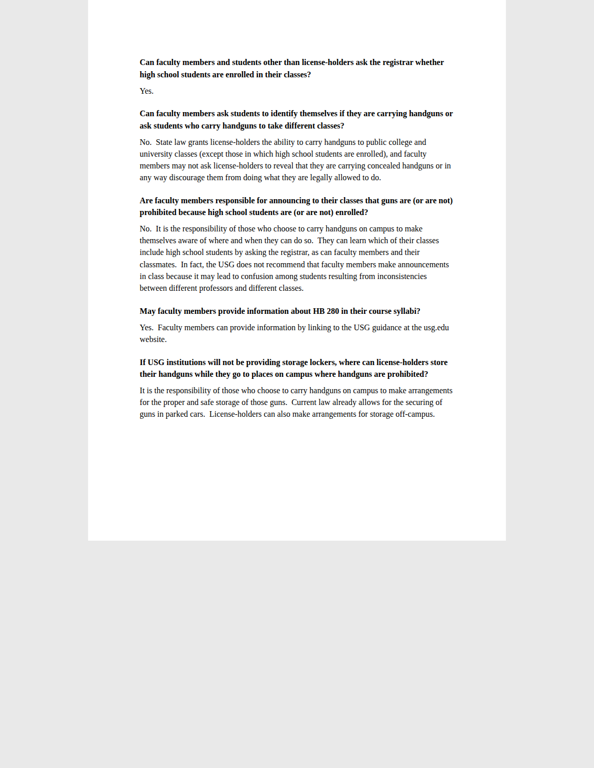Can faculty members and students other than license-holders ask the registrar whether high school students are enrolled in their classes?
Yes.
Can faculty members ask students to identify themselves if they are carrying handguns or ask students who carry handguns to take different classes?
No. State law grants license-holders the ability to carry handguns to public college and university classes (except those in which high school students are enrolled), and faculty members may not ask license-holders to reveal that they are carrying concealed handguns or in any way discourage them from doing what they are legally allowed to do.
Are faculty members responsible for announcing to their classes that guns are (or are not) prohibited because high school students are (or are not) enrolled?
No. It is the responsibility of those who choose to carry handguns on campus to make themselves aware of where and when they can do so. They can learn which of their classes include high school students by asking the registrar, as can faculty members and their classmates. In fact, the USG does not recommend that faculty members make announcements in class because it may lead to confusion among students resulting from inconsistencies between different professors and different classes.
May faculty members provide information about HB 280 in their course syllabi?
Yes. Faculty members can provide information by linking to the USG guidance at the usg.edu website.
If USG institutions will not be providing storage lockers, where can license-holders store their handguns while they go to places on campus where handguns are prohibited?
It is the responsibility of those who choose to carry handguns on campus to make arrangements for the proper and safe storage of those guns. Current law already allows for the securing of guns in parked cars. License-holders can also make arrangements for storage off-campus.